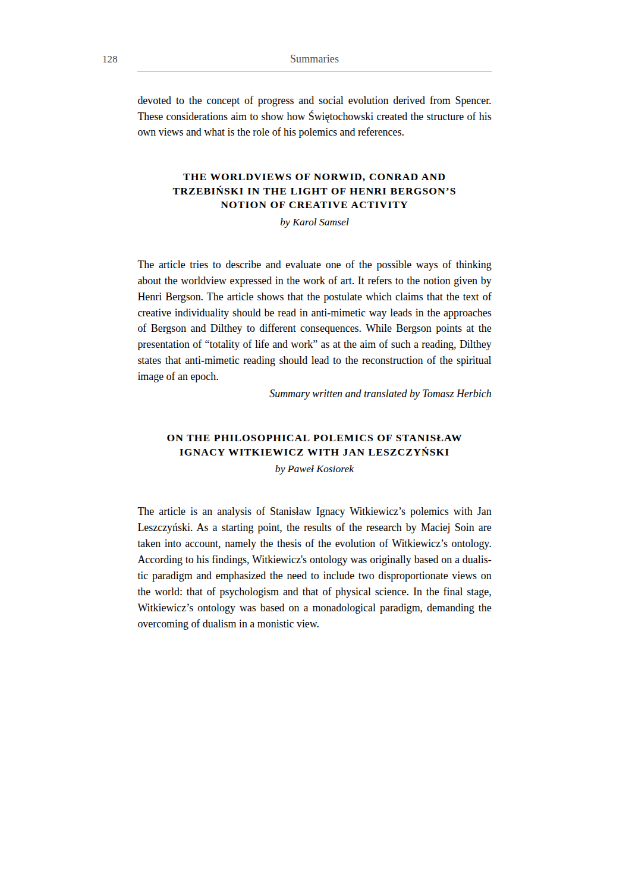128
Summaries
devoted to the concept of progress and social evolution derived from Spencer. These considerations aim to show how Świętochowski created the structure of his own views and what is the role of his polemics and references.
The Worldviews of Norwid, Conrad and
Trzebiński in the Light of Henri Bergson’s
Notion of Creative Activity
by Karol Samsel
The article tries to describe and evaluate one of the possible ways of thinking about the worldview expressed in the work of art. It refers to the notion given by Henri Bergson. The article shows that the postulate which claims that the text of creative individuality should be read in anti-mimetic way leads in the approaches of Bergson and Dilthey to different consequences. While Bergson points at the presentation of “totality of life and work” as at the aim of such a reading, Dilthey states that anti-mimetic reading should lead to the reconstruction of the spiritual image of an epoch.
Summary written and translated by Tomasz Herbich
On the Philosophical Polemics of Stanisław
Ignacy Witkiewicz with Jan Leszczyński
by Paweł Kosiorek
The article is an analysis of Stanisław Ignacy Witkiewicz’s polemics with Jan Leszczyński. As a starting point, the results of the research by Maciej Soin are taken into account, namely the thesis of the evolution of Witkiewicz’s ontology. According to his findings, Witkiewicz's ontology was originally based on a dualistic paradigm and emphasized the need to include two disproportionate views on the world: that of psychologism and that of physical science. In the final stage, Witkiewicz’s ontology was based on a monadological paradigm, demanding the overcoming of dualism in a monistic view.